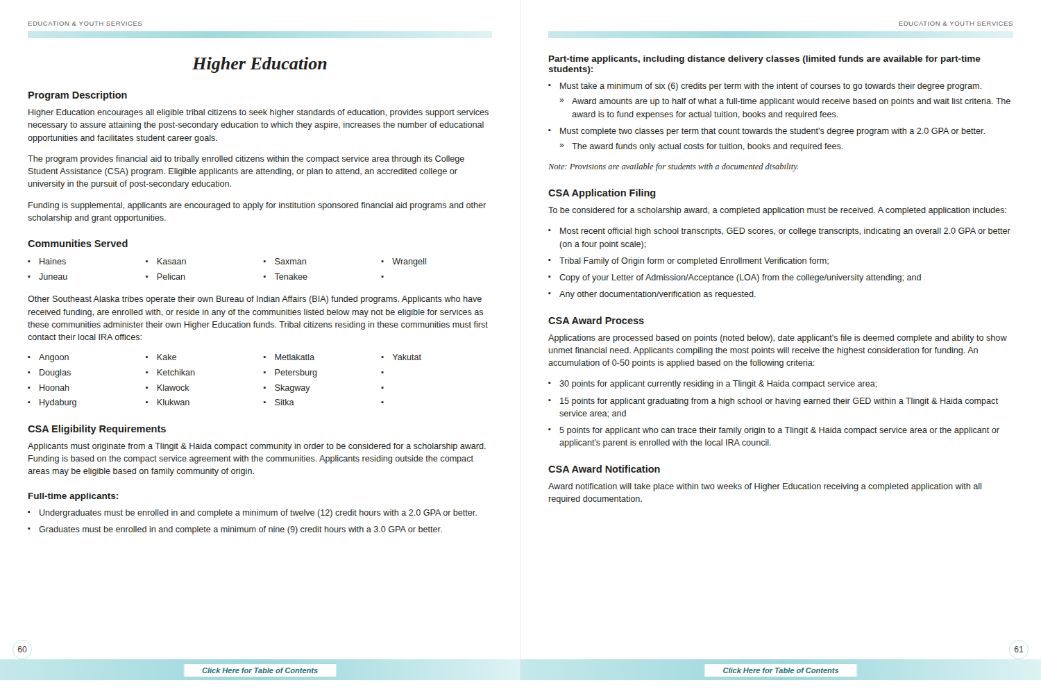Education & Youth Services
Higher Education
Program Description
Higher Education encourages all eligible tribal citizens to seek higher standards of education, provides support services necessary to assure attaining the post-secondary education to which they aspire, increases the number of educational opportunities and facilitates student career goals.
The program provides financial aid to tribally enrolled citizens within the compact service area through its College Student Assistance (CSA) program. Eligible applicants are attending, or plan to attend, an accredited college or university in the pursuit of post-secondary education.
Funding is supplemental, applicants are encouraged to apply for institution sponsored financial aid programs and other scholarship and grant opportunities.
Communities Served
Haines
Kasaan
Saxman
Wrangell
Juneau
Pelican
Tenakee
Other Southeast Alaska tribes operate their own Bureau of Indian Affairs (BIA) funded programs. Applicants who have received funding, are enrolled with, or reside in any of the communities listed below may not be eligible for services as these communities administer their own Higher Education funds. Tribal citizens residing in these communities must first contact their local IRA offices:
Angoon
Kake
Metlakatla
Yakutat
Douglas
Ketchikan
Petersburg
Hoonah
Klawock
Skagway
Hydaburg
Klukwan
Sitka
CSA Eligibility Requirements
Applicants must originate from a Tlingit & Haida compact community in order to be considered for a scholarship award. Funding is based on the compact service agreement with the communities. Applicants residing outside the compact areas may be eligible based on family community of origin.
Full-time applicants:
Undergraduates must be enrolled in and complete a minimum of twelve (12) credit hours with a 2.0 GPA or better.
Graduates must be enrolled in and complete a minimum of nine (9) credit hours with a 3.0 GPA or better.
60
Click Here for Table of Contents
Education & Youth Services
Part-time applicants, including distance delivery classes (limited funds are available for part-time students):
Must take a minimum of six (6) credits per term with the intent of courses to go towards their degree program.
Award amounts are up to half of what a full-time applicant would receive based on points and wait list criteria. The award is to fund expenses for actual tuition, books and required fees.
Must complete two classes per term that count towards the student's degree program with a 2.0 GPA or better.
The award funds only actual costs for tuition, books and required fees.
Note: Provisions are available for students with a documented disability.
CSA Application Filing
To be considered for a scholarship award, a completed application must be received. A completed application includes:
Most recent official high school transcripts, GED scores, or college transcripts, indicating an overall 2.0 GPA or better (on a four point scale);
Tribal Family of Origin form or completed Enrollment Verification form;
Copy of your Letter of Admission/Acceptance (LOA) from the college/university attending; and
Any other documentation/verification as requested.
CSA Award Process
Applications are processed based on points (noted below), date applicant's file is deemed complete and ability to show unmet financial need. Applicants compiling the most points will receive the highest consideration for funding. An accumulation of 0-50 points is applied based on the following criteria:
30 points for applicant currently residing in a Tlingit & Haida compact service area;
15 points for applicant graduating from a high school or having earned their GED within a Tlingit & Haida compact service area; and
5 points for applicant who can trace their family origin to a Tlingit & Haida compact service area or the applicant or applicant's parent is enrolled with the local IRA council.
CSA Award Notification
Award notification will take place within two weeks of Higher Education receiving a completed application with all required documentation.
61
Click Here for Table of Contents